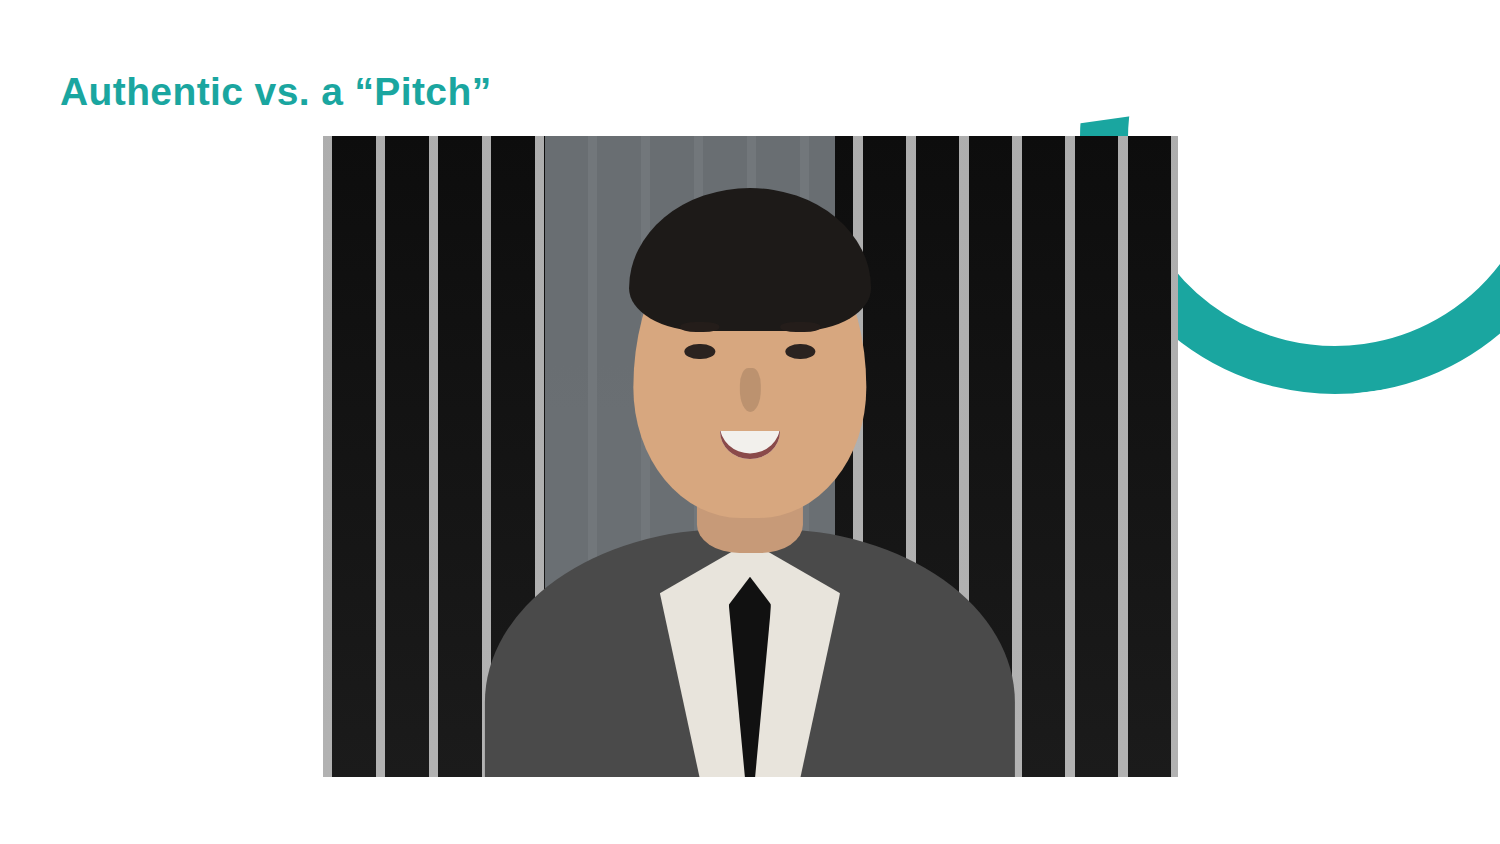Authentic vs. a “Pitch”